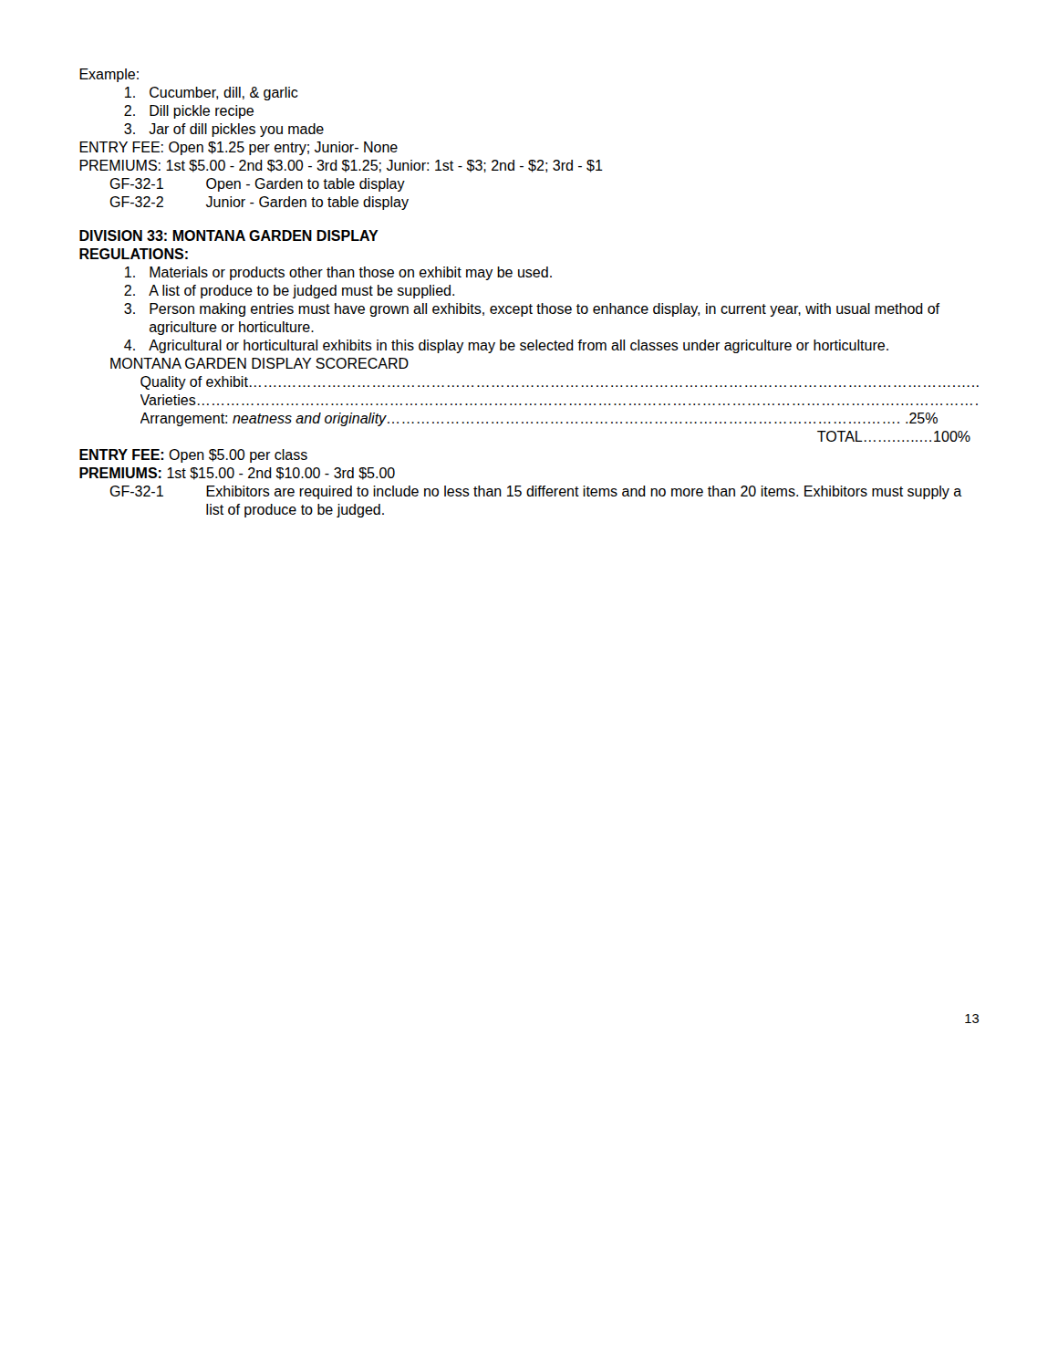Example:
Cucumber, dill, & garlic
Dill pickle recipe
Jar of dill pickles you made
ENTRY FEE: Open $1.25 per entry; Junior- None
PREMIUMS: 1st $5.00 - 2nd $3.00 - 3rd $1.25; Junior: 1st - $3; 2nd - $2; 3rd - $1
GF-32-1
Open - Garden to table display
GF-32-2
Junior - Garden to table display
DIVISION 33: MONTANA GARDEN DISPLAY
REGULATIONS:
Materials or products other than those on exhibit may be used.
A list of produce to be judged must be supplied.
Person making entries must have grown all exhibits, except those to enhance display, in current year, with usual method of agriculture or horticulture.
Agricultural or horticultural exhibits in this display may be selected from all classes under agriculture or horticulture.
MONTANA GARDEN DISPLAY SCORECARD
Quality of exhibit…….……………………………………………………………………………………………………………………….…..… 50%
Varieties…………………………………………………………………………………………………………………………….………………… .25%
Arrangement: neatness and originality…………………………………………………………………………………….……. .25%
TOTAL…….…..…100%
ENTRY FEE: Open $5.00 per class
PREMIUMS: 1st $15.00 - 2nd $10.00 - 3rd $5.00
GF-32-1
Exhibitors are required to include no less than 15 different items and no more than 20 items. Exhibitors must supply a list of produce to be judged.
13